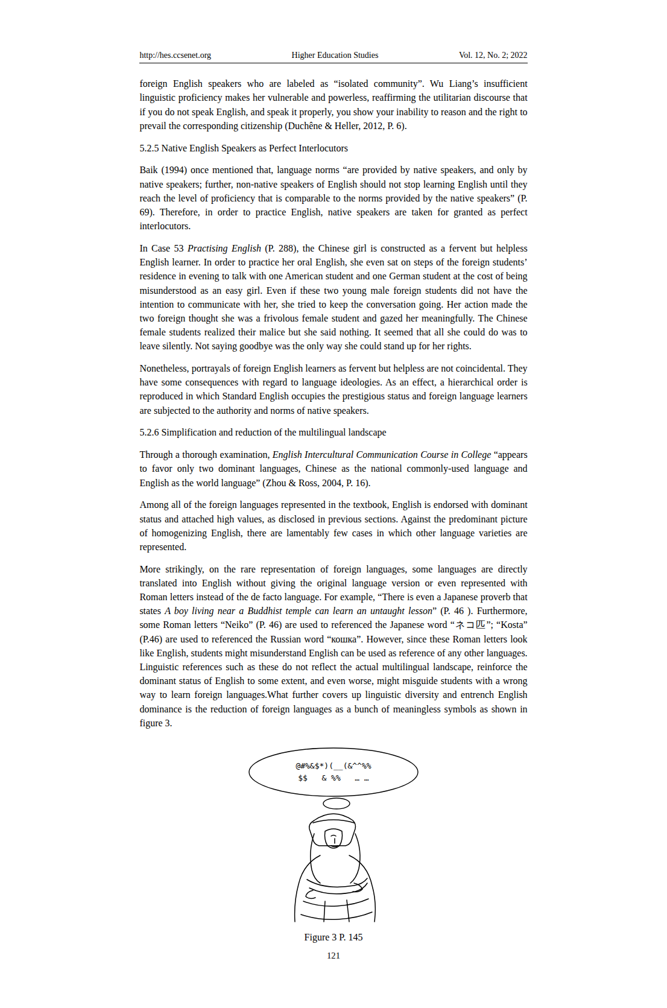http://hes.ccsenet.org Higher Education Studies Vol. 12, No. 2; 2022
foreign English speakers who are labeled as “isolated community”. Wu Liang’s insufficient linguistic proficiency makes her vulnerable and powerless, reaffirming the utilitarian discourse that if you do not speak English, and speak it properly, you show your inability to reason and the right to prevail the corresponding citizenship (Duchêne & Heller, 2012, P. 6).
5.2.5 Native English Speakers as Perfect Interlocutors
Baik (1994) once mentioned that, language norms “are provided by native speakers, and only by native speakers; further, non-native speakers of English should not stop learning English until they reach the level of proficiency that is comparable to the norms provided by the native speakers” (P. 69). Therefore, in order to practice English, native speakers are taken for granted as perfect interlocutors.
In Case 53 Practising English (P. 288), the Chinese girl is constructed as a fervent but helpless English learner. In order to practice her oral English, she even sat on steps of the foreign students’ residence in evening to talk with one American student and one German student at the cost of being misunderstood as an easy girl. Even if these two young male foreign students did not have the intention to communicate with her, she tried to keep the conversation going. Her action made the two foreign thought she was a frivolous female student and gazed her meaningfully. The Chinese female students realized their malice but she said nothing. It seemed that all she could do was to leave silently. Not saying goodbye was the only way she could stand up for her rights.
Nonetheless, portrayals of foreign English learners as fervent but helpless are not coincidental. They have some consequences with regard to language ideologies. As an effect, a hierarchical order is reproduced in which Standard English occupies the prestigious status and foreign language learners are subjected to the authority and norms of native speakers.
5.2.6 Simplification and reduction of the multilingual landscape
Through a thorough examination, English Intercultural Communication Course in College “appears to favor only two dominant languages, Chinese as the national commonly-used language and English as the world language” (Zhou & Ross, 2004, P. 16).
Among all of the foreign languages represented in the textbook, English is endorsed with dominant status and attached high values, as disclosed in previous sections. Against the predominant picture of homogenizing English, there are lamentably few cases in which other language varieties are represented.
More strikingly, on the rare representation of foreign languages, some languages are directly translated into English without giving the original language version or even represented with Roman letters instead of the de facto language. For example, “There is even a Japanese proverb that states A boy living near a Buddhist temple can learn an untaught lesson” (P. 46 ). Furthermore, some Roman letters “Neiko” (P. 46) are used to referenced the Japanese word “ネコ匹”; “Kosta” (P.46) are used to referenced the Russian word “кошка”. However, since these Roman letters look like English, students might misunderstand English can be used as reference of any other languages. Linguistic references such as these do not reflect the actual multilingual landscape, reinforce the dominant status of English to some extent, and even worse, might misguide students with a wrong way to learn foreign languages.What further covers up linguistic diversity and entrench English dominance is the reduction of foreign languages as a bunch of meaningless symbols as shown in figure 3.
@#%&$*)(__(&^^%% $$ & %% … …
Figure 3 P. 145
121